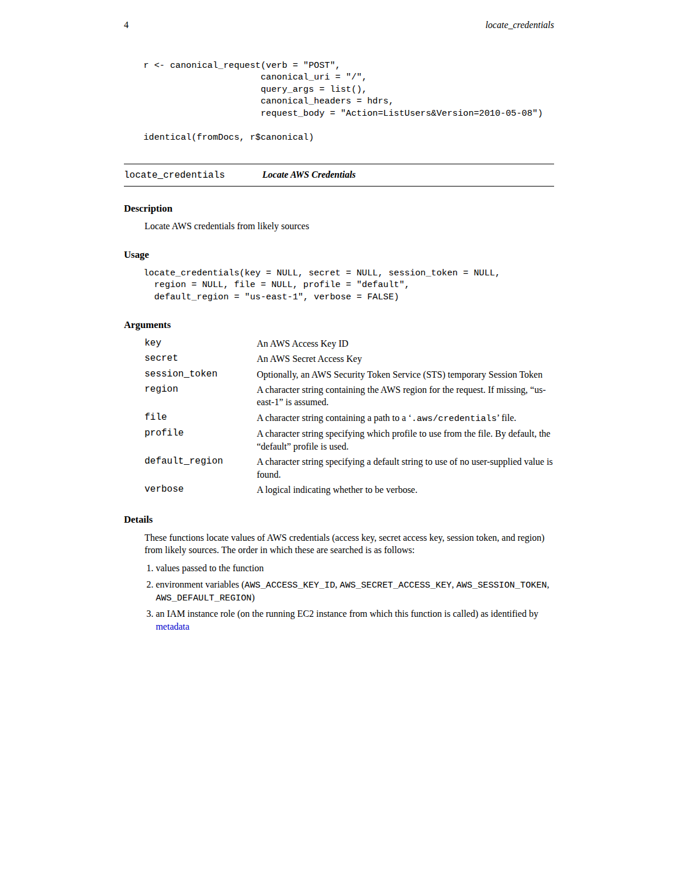4 locate_credentials
r <- canonical_request(verb = "POST",
                      canonical_uri = "/",
                      query_args = list(),
                      canonical_headers = hdrs,
                      request_body = "Action=ListUsers&Version=2010-05-08")

identical(fromDocs, r$canonical)
locate_credentials Locate AWS Credentials
Description
Locate AWS credentials from likely sources
Usage
locate_credentials(key = NULL, secret = NULL, session_token = NULL,
  region = NULL, file = NULL, profile = "default",
  default_region = "us-east-1", verbose = FALSE)
Arguments
key
An AWS Access Key ID
secret
An AWS Secret Access Key
session_token
Optionally, an AWS Security Token Service (STS) temporary Session Token
region
A character string containing the AWS region for the request. If missing, “us-east-1” is assumed.
file
A character string containing a path to a ‘.aws/credentials’ file.
profile
A character string specifying which profile to use from the file. By default, the “default” profile is used.
default_region
A character string specifying a default string to use of no user-supplied value is found.
verbose
A logical indicating whether to be verbose.
Details
These functions locate values of AWS credentials (access key, secret access key, session token, and region) from likely sources. The order in which these are searched is as follows:
values passed to the function
environment variables (AWS_ACCESS_KEY_ID, AWS_SECRET_ACCESS_KEY, AWS_SESSION_TOKEN, AWS_DEFAULT_REGION)
an IAM instance role (on the running EC2 instance from which this function is called) as identified by metadata